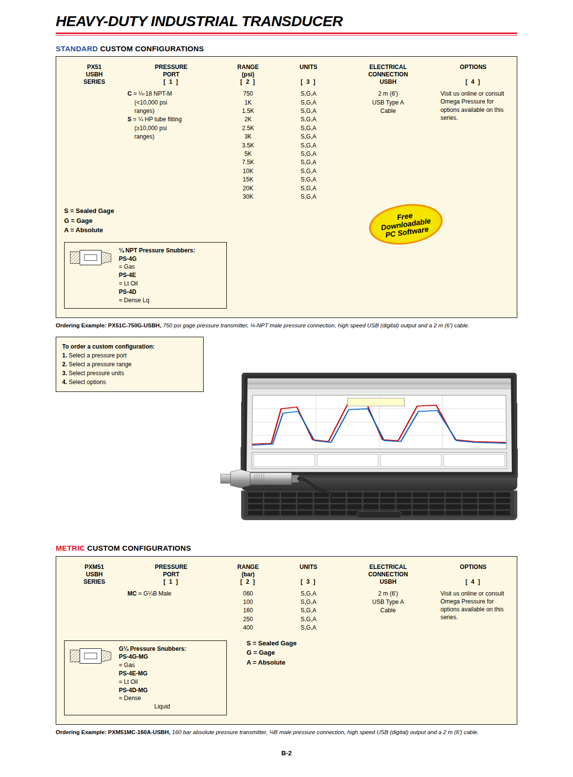Heavy-Duty Industrial Transducer
STANDARD CUSTOM CONFIGURATIONS
| PX51 USBH SERIES | PRESSURE PORT [ 1 ] | RANGE (psi) [ 2 ] | UNITS [ 3 ] | ELECTRICAL CONNECTION USBH | OPTIONS [ 4 ] |
| --- | --- | --- | --- | --- | --- |
| | C = ¼-18 NPT-M (<10,000 psi ranges) S = ¼ HP tube fitting (≥10,000 psi ranges) | 750 1K 1.5K 2K 2.5K 3K 3.5K 5K 7.5K 10K 15K 20K 30K | S,G,A S,G,A S,G,A S,G,A S,G,A S,G,A S,G,A S,G,A S,G,A S,G,A S,G,A S,G,A S,G,A | 2 m (6') USB Type A Cable | Visit us online or consult Omega Pressure for options available on this series. |
S = Sealed Gage
G = Gage
A = Absolute
¼ NPT Pressure Snubbers: PS-4G = Gas
PS-4E = Lt Oil
PS-4D = Dense Lq
Free
Downloadable
PC Software
Ordering Example: PX51C-750G-USBH, 750 psi gage pressure transmitter, ¼-NPT male pressure connection, high speed USB (digital) output and a 2 m (6') cable.
To order a custom configuration:
1. Select a pressure port
2. Select a pressure range
3. Select pressure units
4. Select options
METRIC CUSTOM CONFIGURATIONS
| PXM51 USBH SERIES | PRESSURE PORT [ 1 ] | RANGE (bar) [ 2 ] | UNITS [ 3 ] | ELECTRICAL CONNECTION USBH | OPTIONS [ 4 ] |
| --- | --- | --- | --- | --- | --- |
| | MC = G¼B Male | 060 100 160 250 400 | S,G,A S,G,A S,G,A S,G,A S,G,A | 2 m (6') USB Type A Cable | Visit us online or consult Omega Pressure for options available on this series. |
G¼ Pressure Snubbers: PS-4G-MG = Gas
PS-4E-MG = Lt Oil
PS-4D-MG = Dense
Liquid
S = Sealed Gage
G = Gage
A = Absolute
Ordering Example: PXM51MC-160A-USBH, 160 bar absolute pressure transmitter, ¼B male pressure connection, high speed USB (digital) output and a 2 m (6') cable.
B-2